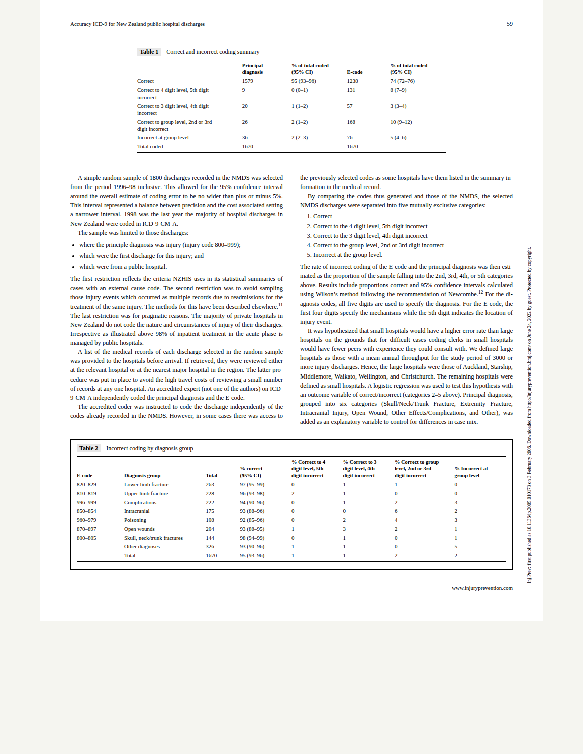Accuracy ICD-9 for New Zealand public hospital discharges
59
Inj Prev: first published as 10.1136/ip.2005.010173 on 3 February 2006. Downloaded from http://injuryprevention.bmj.com/ on June 24, 2022 by guest. Protected by copyright.
Table 1 Correct and incorrect coding summary
| | Principal diagnosis | % of total coded (95% CI) | E-code | % of total coded (95% CI) |
| --- | --- | --- | --- | --- |
| Correct | 1579 | 95 (93–96) | 1238 | 74 (72–76) |
| Correct to 4 digit level, 5th digit incorrect | 9 | 0 (0–1) | 131 | 8 (7–9) |
| Correct to 3 digit level, 4th digit incorrect | 20 | 1 (1–2) | 57 | 3 (3–4) |
| Correct to group level, 2nd or 3rd digit incorrect | 26 | 2 (1–2) | 168 | 10 (9–12) |
| Incorrect at group level | 36 | 2 (2–3) | 76 | 5 (4–6) |
| Total coded | 1670 | | 1670 | |
A simple random sample of 1800 discharges recorded in the NMDS was selected from the period 1996–98 inclusive. This allowed for the 95% confidence interval around the overall estimate of coding error to be no wider than plus or minus 5%. This interval represented a balance between precision and the cost associated setting a narrower interval. 1998 was the last year the majority of hospital discharges in New Zealand were coded in ICD-9-CM-A.
The sample was limited to those discharges:
where the principle diagnosis was injury (injury code 800–999);
which were the first discharge for this injury; and
which were from a public hospital.
The first restriction reflects the criteria NZHIS uses in its statistical summaries of cases with an external cause code. The second restriction was to avoid sampling those injury events which occurred as multiple records due to readmissions for the treatment of the same injury. The methods for this have been described elsewhere.11 The last restriction was for pragmatic reasons. The majority of private hospitals in New Zealand do not code the nature and circumstances of injury of their discharges. Irrespective as illustrated above 98% of inpatient treatment in the acute phase is managed by public hospitals.
A list of the medical records of each discharge selected in the random sample was provided to the hospitals before arrival. If retrieved, they were reviewed either at the relevant hospital or at the nearest major hospital in the region. The latter procedure was put in place to avoid the high travel costs of reviewing a small number of records at any one hospital. An accredited expert (not one of the authors) on ICD-9-CM-A independently coded the principal diagnosis and the E-code.
The accredited coder was instructed to code the discharge independently of the codes already recorded in the NMDS. However, in some cases there was access to the previously selected codes as some hospitals have them listed in the summary information in the medical record.
By comparing the codes thus generated and those of the NMDS, the selected NMDS discharges were separated into five mutually exclusive categories:
Correct
Correct to the 4 digit level, 5th digit incorrect
Correct to the 3 digit level, 4th digit incorrect
Correct to the group level, 2nd or 3rd digit incorrect
Incorrect at the group level.
The rate of incorrect coding of the E-code and the principal diagnosis was then estimated as the proportion of the sample falling into the 2nd, 3rd, 4th, or 5th categories above. Results include proportions correct and 95% confidence intervals calculated using Wilson’s method following the recommendation of Newcombe.12 For the diagnosis codes, all five digits are used to specify the diagnosis. For the E-code, the first four digits specify the mechanisms while the 5th digit indicates the location of injury event.
It was hypothesized that small hospitals would have a higher error rate than large hospitals on the grounds that for difficult cases coding clerks in small hospitals would have fewer peers with experience they could consult with. We defined large hospitals as those with a mean annual throughput for the study period of 3000 or more injury discharges. Hence, the large hospitals were those of Auckland, Starship, Middlemore, Waikato, Wellington, and Christchurch. The remaining hospitals were defined as small hospitals. A logistic regression was used to test this hypothesis with an outcome variable of correct/incorrect (categories 2–5 above). Principal diagnosis, grouped into six categories (Skull/Neck/Trunk Fracture, Extremity Fracture, Intracranial Injury, Open Wound, Other Effects/Complications, and Other), was added as an explanatory variable to control for differences in case mix.
Table 2 Incorrect coding by diagnosis group
| E-code | Diagnosis group | Total | % correct (95% CI) | % Correct to 4 digit level, 5th digit incorrect | % Correct to 3 digit level, 4th digit incorrect | % Correct to group level, 2nd or 3rd digit incorrect | % Incorrect at group level |
| --- | --- | --- | --- | --- | --- | --- | --- |
| 820–829 | Lower limb fracture | 263 | 97 (95–99) | 0 | 1 | 1 | 0 |
| 810–819 | Upper limb fracture | 228 | 96 (93–98) | 2 | 1 | 0 | 0 |
| 996–999 | Complications | 222 | 94 (90–96) | 0 | 1 | 2 | 3 |
| 850–854 | Intracranial | 175 | 93 (88–96) | 0 | 0 | 6 | 2 |
| 960–979 | Poisoning | 108 | 92 (85–96) | 0 | 2 | 4 | 3 |
| 870–897 | Open wounds | 204 | 93 (88–95) | 1 | 3 | 2 | 1 |
| 800–805 | Skull, neck/trunk fractures | 144 | 98 (94–99) | 0 | 1 | 0 | 1 |
| | Other diagnoses | 326 | 93 (90–96) | 1 | 1 | 0 | 5 |
| | Total | 1670 | 95 (93–96) | 1 | 1 | 2 | 2 |
www.injuryprevention.com